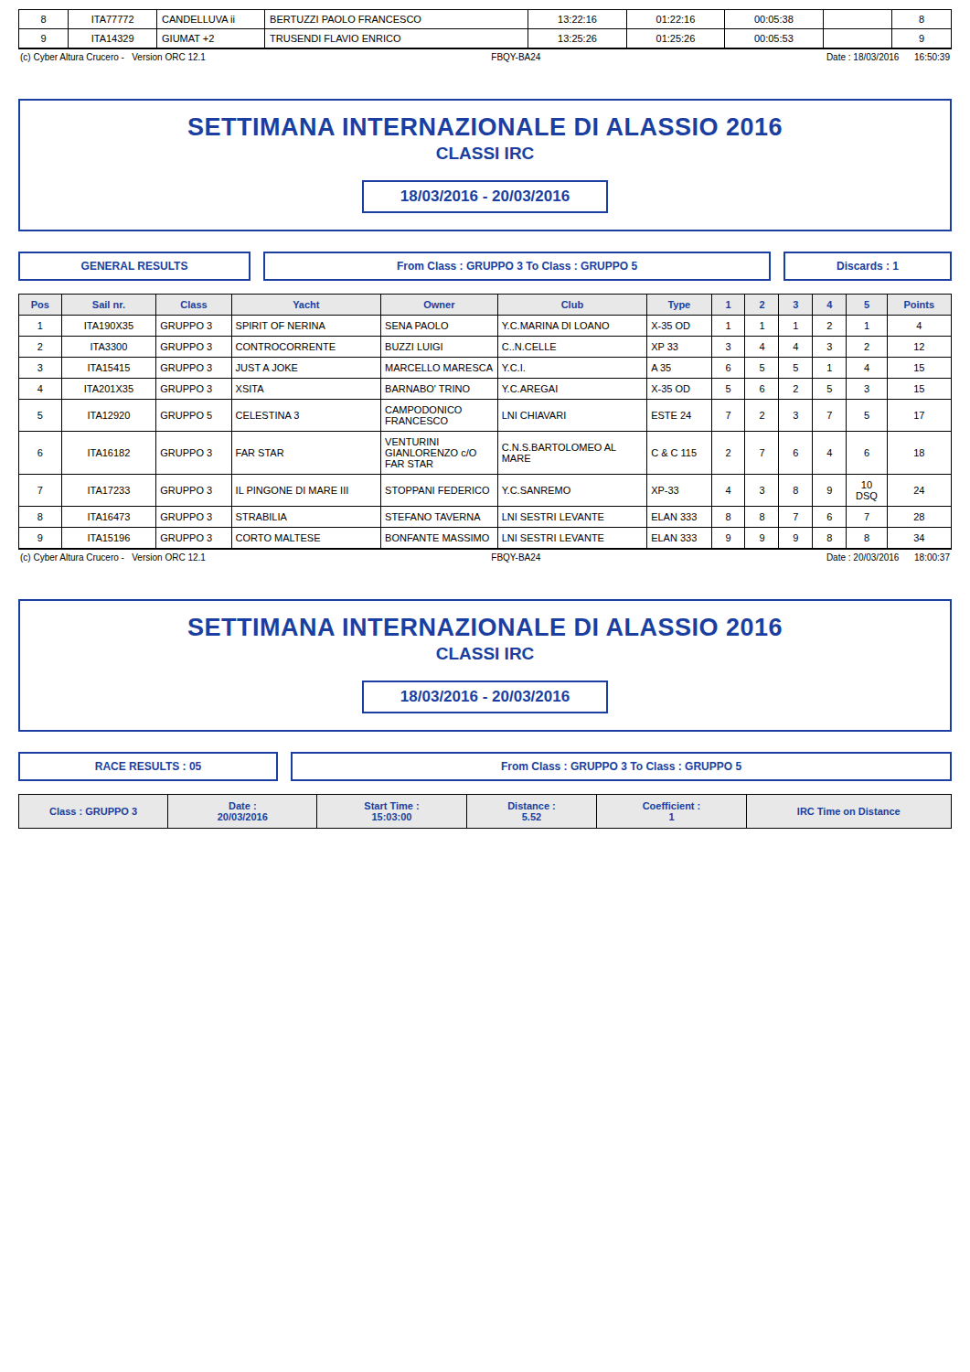| 8 | ITA77772 | CANDELLUVA ii | BERTUZZI PAOLO FRANCESCO | 13:22:16 | 01:22:16 | 00:05:38 | | 8 |
| 9 | ITA14329 | GIUMAT +2 | TRUSENDI FLAVIO ENRICO | 13:25:26 | 01:25:26 | 00:05:53 | | 9 |
(c) Cyber Altura Crucero - Version ORC 12.1 FBQY-BA24 Date : 18/03/2016 16:50:39
SETTIMANA INTERNAZIONALE DI ALASSIO 2016
CLASSI IRC
18/03/2016 - 20/03/2016
GENERAL RESULTS
From Class : GRUPPO 3 To Class : GRUPPO 5
Discards : 1
| Pos | Sail nr. | Class | Yacht | Owner | Club | Type | 1 | 2 | 3 | 4 | 5 | Points |
| --- | --- | --- | --- | --- | --- | --- | --- | --- | --- | --- | --- | --- |
| 1 | ITA190X35 | GRUPPO 3 | SPIRIT OF NERINA | SENA PAOLO | Y.C.MARINA DI LOANO | X-35 OD | 1 | 1 | 1 | 2 | 1 | 4 |
| 2 | ITA3300 | GRUPPO 3 | CONTROCORRENTE | BUZZI LUIGI | C..N.CELLE | XP 33 | 3 | 4 | 4 | 3 | 2 | 12 |
| 3 | ITA15415 | GRUPPO 3 | JUST A JOKE | MARCELLO MARESCA | Y.C.I. | A 35 | 6 | 5 | 5 | 1 | 4 | 15 |
| 4 | ITA201X35 | GRUPPO 3 | XSITA | BARNABO' TRINO | Y.C.AREGAI | X-35 OD | 5 | 6 | 2 | 5 | 3 | 15 |
| 5 | ITA12920 | GRUPPO 5 | CELESTINA 3 | CAMPODONICO FRANCESCO | LNI CHIAVARI | ESTE 24 | 7 | 2 | 3 | 7 | 5 | 17 |
| 6 | ITA16182 | GRUPPO 3 | FAR STAR | VENTURINI GIANLORENZO c/O FAR STAR | C.N.S.BARTOLOMEO AL MARE | C & C 115 | 2 | 7 | 6 | 4 | 6 | 18 |
| 7 | ITA17233 | GRUPPO 3 | IL PINGONE DI MARE III | STOPPANI FEDERICO | Y.C.SANREMO | XP-33 | 4 | 3 | 8 | 9 | 10 DSQ | 24 |
| 8 | ITA16473 | GRUPPO 3 | STRABILIA | STEFANO TAVERNA | LNI SESTRI LEVANTE | ELAN 333 | 8 | 8 | 7 | 6 | 7 | 28 |
| 9 | ITA15196 | GRUPPO 3 | CORTO MALTESE | BONFANTE MASSIMO | LNI SESTRI LEVANTE | ELAN 333 | 9 | 9 | 9 | 8 | 8 | 34 |
(c) Cyber Altura Crucero - Version ORC 12.1 FBQY-BA24 Date : 20/03/2016 18:00:37
SETTIMANA INTERNAZIONALE DI ALASSIO 2016
CLASSI IRC
18/03/2016 - 20/03/2016
RACE RESULTS : 05
From Class : GRUPPO 3 To Class : GRUPPO 5
| Class : GRUPPO 3 | Date : 20/03/2016 | Start Time : 15:03:00 | Distance : 5.52 | Coefficient : 1 | IRC Time on Distance |
| --- | --- | --- | --- | --- | --- |